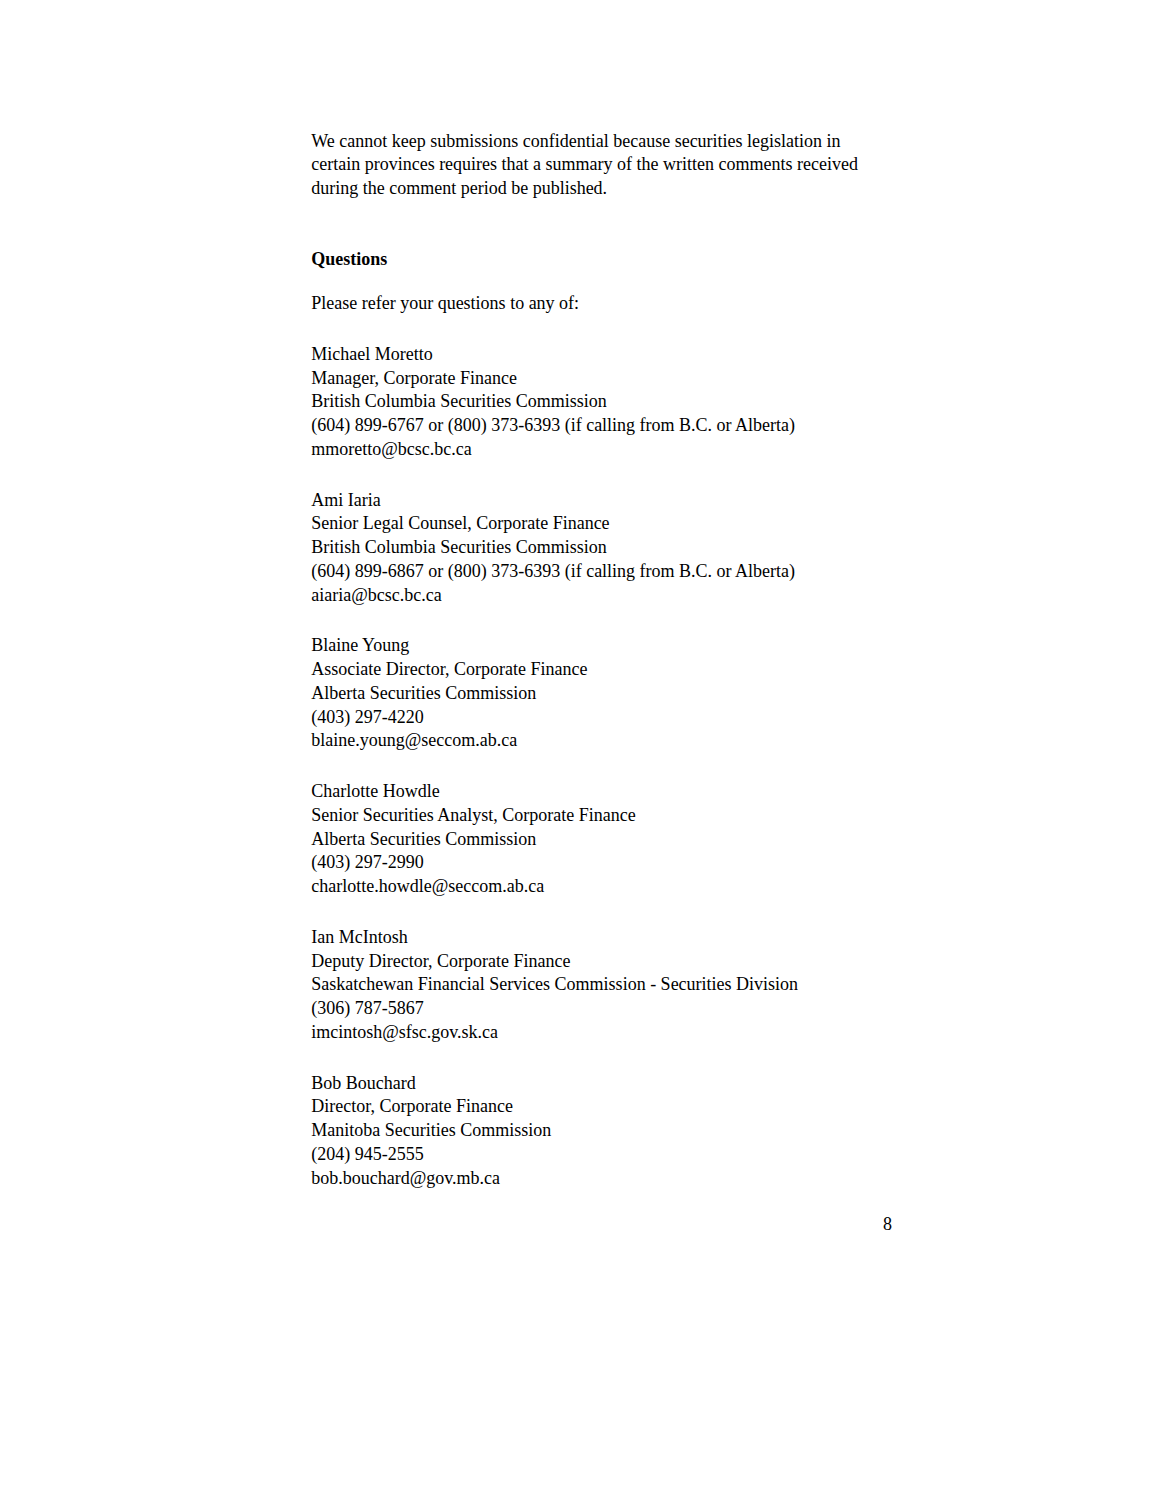We cannot keep submissions confidential because securities legislation in certain provinces requires that a summary of the written comments received during the comment period be published.
Questions
Please refer your questions to any of:
Michael Moretto Manager, Corporate Finance British Columbia Securities Commission (604) 899-6767 or (800) 373-6393 (if calling from B.C. or Alberta) mmoretto@bcsc.bc.ca
Ami Iaria Senior Legal Counsel, Corporate Finance British Columbia Securities Commission (604) 899-6867 or (800) 373-6393 (if calling from B.C. or Alberta) aiaria@bcsc.bc.ca
Blaine Young Associate Director, Corporate Finance Alberta Securities Commission (403) 297-4220 blaine.young@seccom.ab.ca
Charlotte Howdle Senior Securities Analyst, Corporate Finance Alberta Securities Commission (403) 297-2990 charlotte.howdle@seccom.ab.ca
Ian McIntosh Deputy Director, Corporate Finance Saskatchewan Financial Services Commission - Securities Division (306) 787-5867 imcintosh@sfsc.gov.sk.ca
Bob Bouchard Director, Corporate Finance Manitoba Securities Commission (204) 945-2555 bob.bouchard@gov.mb.ca
8